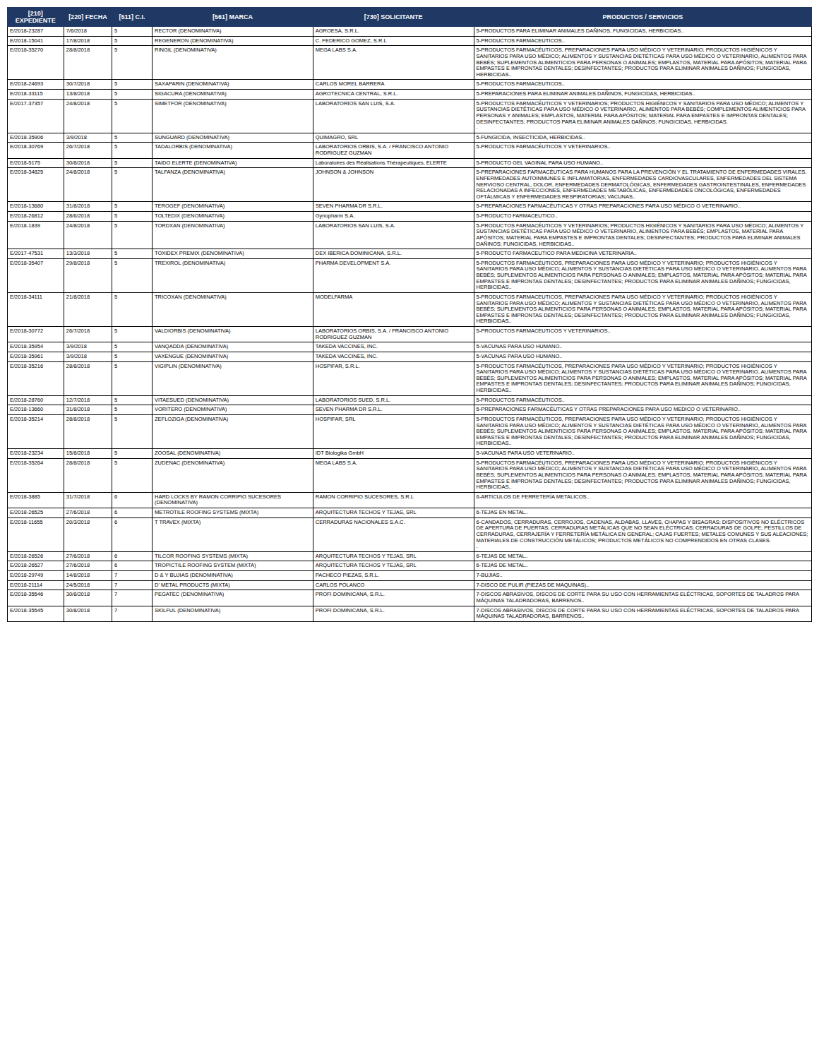| [210] EXPEDIENTE | [220] FECHA | [511] C.I. | [561] MARCA | [730] SOLICITANTE | PRODUCTOS / SERVICIOS |
| --- | --- | --- | --- | --- | --- |
| E/2018-23287 | 7/6/2018 | 5 | RECTOR (DENOMINATIVA) | AGROESA, S.R.L. | 5-PRODUCTOS PARA ELIMINAR ANIMALES DAÑINOS, FUNGICIDAS, HERBICIDAS.. |
| E/2018-15041 | 17/8/2018 | 5 | REGENERON (DENOMINATIVA) | C. FEDERICO GOMEZ, S.R.L | 5-PRODUCTOS FARMACEUTICOS.. |
| E/2018-35270 | 28/8/2018 | 5 | RINGIL (DENOMINATIVA) | MEGA LABS S.A. | 5-PRODUCTOS FARMACÉUTICOS, PREPARACIONES PARA USO MÉDICO Y VETERINARIO; PRODUCTOS HIGIÉNICOS Y SANITARIOS PARA USO MÉDICO; ALIMENTOS Y SUSTANCIAS DIETÉTICAS PARA USO MÉDICO O VETERINARIO, ALIMENTOS PARA BEBÉS; SUPLEMENTOS ALIMENTICIOS PARA PERSONAS O ANIMALES; EMPLASTOS, MATERIAL PARA APÓSITOS; MATERIAL PARA EMPASTES E IMPRONTAS DENTALES; DESINFECTANTES; PRODUCTOS PARA ELIMINAR ANIMALES DAÑINOS; FUNGICIDAS, HERBICIDAS.. |
| E/2018-24693 | 30/7/2018 | 5 | SAXAPARIN (DENOMINATIVA) | CARLOS MOREL BARRERA | 5-PRODUCTOS FARMACEUTICOS.. |
| E/2018-33115 | 13/8/2018 | 5 | SIGACURA (DENOMINATIVA) | AGROTECNICA CENTRAL, S.R.L. | 5-PREPARACIONES PARA ELIMINAR ANIMALES DAÑINOS, FUNGICIDAS, HERBICIDAS.. |
| E/2017-37357 | 24/8/2018 | 5 | SIMETFOR (DENOMINATIVA) | LABORATORIOS SAN LUIS, S.A. | 5-PRODUCTOS FARMACÉUTICOS Y VETERINARIOS; PRODUCTOS HIGIÉNICOS Y SANITARIOS PARA USO MÉDICO; ALIMENTOS Y SUSTANCIAS DIETÉTICAS PARA USO MÉDICO O VETERINARIO, ALIMENTOS PARA BEBÉS; COMPLEMENTOS ALIMENTICIOS PARA PERSONAS Y ANIMALES; EMPLASTOS, MATERIAL PARA APÓSITOS; MATERIAL PARA EMPASTES E IMPRONTAS DENTALES; DESINFECTANTES; PRODUCTOS PARA ELIMINAR ANIMALES DAÑINOS; FUNGICIDAS, HERBICIDAS. . |
| E/2018-35906 | 3/9/2018 | 5 | SUNGUARD (DENOMINATIVA) | QUIMAGRO, SRL | 5-FUNGICIDA, INSECTICIDA, HERBICIDAS.. |
| E/2018-30769 | 26/7/2018 | 5 | TADALORBIS (DENOMINATIVA) | LABORATORIOS ORBIS, S.A. / FRANCISCO ANTONIO RODRIGUEZ GUZMAN | 5-PRODUCTOS FARMACÉUTICOS Y VETERINARIOS.. |
| E/2018-5175 | 30/8/2018 | 5 | TAIDO ELERTE (DENOMINATIVA) | Laboratoires des Réalisations Thérapeutiques, ELERTE | 5-PRODUCTO GEL VAGINAL PARA USO HUMANO.. |
| E/2018-34825 | 24/8/2018 | 5 | TALFANZA (DENOMINATIVA) | JOHNSON & JOHNSON | 5-PREPARACIONES FARMACÉUTICAS PARA HUMANOS PARA LA PREVENCIÓN Y EL TRATAMIENTO DE ENFERMEDADES VIRALES, ENFERMEDADES AUTOINMUNES E INFLAMATORIAS, ENFERMEDADES CARDIOVASCULARES, ENFERMEDADES DEL SISTEMA NERVIOSO CENTRAL, DOLOR, ENFERMEDADES DERMATOLÓGICAS, ENFERMEDADES GASTROINTESTINALES, ENFERMEDADES RELACIONADAS A INFECCIONES, ENFERMEDADES METABÓLICAS, ENFERMEDADES ONCOLÓGICAS, ENFERMEDADES OFTÁLMICAS Y ENFERMEDADES RESPIRATORIAS; VACUNAS.. |
| E/2018-13680 | 31/8/2018 | 5 | TEROGEF (DENOMINATIVA) | SEVEN PHARMA DR S.R.L. | 5-PREPARACIONES FARMACÉUTICAS Y OTRAS PREPARACIONES PARA USO MÉDICO O VETERINARIO.. |
| E/2018-26812 | 28/6/2018 | 5 | TOLTEDIX (DENOMINATIVA) | Gynopharm S.A. | 5-PRODUCTO FARMACEUTICO.. |
| E/2018-1839 | 24/8/2018 | 5 | TORDXAN (DENOMINATIVA) | LABORATORIOS SAN LUIS, S.A. | 5-PRODUCTOS FARMACÉUTICOS Y VETERINARIOS; PRODUCTOS HIGIÉNICOS Y SANITARIOS PARA USO MÉDICO; ALIMENTOS Y SUSTANCIAS DIETÉTICAS PARA USO MÉDICO O VETERINARIO, ALIMENTOS PARA BEBÉS; EMPLASTOS, MATERIAL PARA APÓSITOS; MATERIAL PARA EMPASTES E IMPRONTAS DENTALES; DESINFECTANTES; PRODUCTOS PARA ELIMINAR ANIMALES DAÑINOS; FUNGICIDAS, HERBICIDAS.. |
| E/2017-47531 | 13/3/2018 | 5 | TOXIDEX PREMIX (DENOMINATIVA) | DEX IBERICA DOMINICANA, S.R.L. | 5-PRODUCTO FARMACEUTICO PARA MEDICINA VETERINARIA.. |
| E/2018-35407 | 29/8/2018 | 5 | TREXIROL (DENOMINATIVA) | PHARMA DEVELOPMENT S.A. | 5-PRODUCTOS FARMACÉUTICOS, PREPARACIONES PARA USO MÉDICO Y VETERINARIO; PRODUCTOS HIGIÉNICOS Y SANITARIOS PARA USO MÉDICO; ALIMENTOS Y SUSTANCIAS DIETÉTICAS PARA USO MÉDICO O VETERINARIO, ALIMENTOS PARA BEBÉS; SUPLEMENTOS ALIMENTICIOS PARA PERSONAS O ANIMALES; EMPLASTOS, MATERIAL PARA APÓSITOS; MATERIAL PARA EMPASTES E IMPRONTAS DENTALES; DESINFECTANTES; PRODUCTOS PARA ELIMINAR ANIMALES DAÑINOS; FUNGICIDAS, HERBICIDAS.. |
| E/2018-34111 | 21/8/2018 | 5 | TRICOXAN (DENOMINATIVA) | MODELFARMA | 5-PRODUCTOS FARMACEUTICOS, PREPARACIONES PARA USO MÉDICO Y VETERINARIO; PRODUCTOS HIGIÉNICOS Y SANITARIOS PARA USO MÉDICO; ALIMENTOS Y SUSTANCIAS DIETÉTICAS PARA USO MÉDICO O VETERINARIO, ALIMENTOS PARA BEBÉS; SUPLEMENTOS ALIMENTICIOS PARA PERSONAS O ANIMALES; EMPLASTOS, MATERIAL PARA APÓSITOS; MATERIAL PARA EMPASTES E IMPRONTAS DENTALES; DESINFECTANTES; PRODUCTOS PARA ELIMINAR ANIMALES DAÑINOS; FUNGICIDAS, HERBICIDAS.. |
| E/2018-30772 | 26/7/2018 | 5 | VALDIORBIS (DENOMINATIVA) | LABORATORIOS ORBIS, S.A. / FRANCISCO ANTONIO RODRIGUEZ GUZMAN | 5-PRODUCTOS FARMACEUTICOS Y VETERINARIOS.. |
| E/2018-35954 | 3/9/2018 | 5 | VANQADDA (DENOMINATIVA) | TAKEDA VACCINES, INC. | 5-VACUNAS PARA USO HUMANO.. |
| E/2018-35961 | 3/9/2018 | 5 | VAXENGUE (DENOMINATIVA) | TAKEDA VACCINES, INC. | 5-VACUNAS PARA USO HUMANO.. |
| E/2018-35216 | 28/8/2018 | 5 | VIGIPLIN (DENOMINATIVA) | HOSPIFAR, S.R.L. | 5-PRODUCTOS FARMACÉUTICOS, PREPARACIONES PARA USO MÉDICO Y VETERINARIO; PRODUCTOS HIGIÉNICOS Y SANITARIOS PARA USO MÉDICO; ALIMENTOS Y SUSTANCIAS DIETÉTICAS PARA USO MÉDICO O VETERINARIO, ALIMENTOS PARA BEBÉS; SUPLEMENTOS ALIMENTICIOS PARA PERSONAS O ANIMALES; EMPLASTOS, MATERIAL PARA APÓSITOS; MATERIAL PARA EMPASTES E IMPRONTAS DENTALES; DESINFECTANTES; PRODUCTOS PARA ELIMINAR ANIMALES DAÑINOS; FUNGICIDAS, HERBICIDAS.. |
| E/2018-28760 | 12/7/2018 | 5 | VITAESUED (DENOMINATIVA) | LABORATORIOS SUED, S.R.L. | 5-PRODUCTOS FARMACÉUTICOS.. |
| E/2018-13660 | 31/8/2018 | 5 | VORITERO (DENOMINATIVA) | SEVEN PHARMA DR S.R.L. | 5-PREPARACIONES FARMACÉUTICAS Y OTRAS PREPARACIONES PARA USO MEDICO O VETERINARIO.. |
| E/2018-35214 | 28/8/2018 | 5 | ZEFLOZIGA (DENOMINATIVA) | HOSPIFAR, SRL | 5-PRODUCTOS FARMACÉUTICOS, PREPARACIONES PARA USO MÉDICO Y VETERINARIO; PRODUCTOS HIGIÉNICOS Y SANITARIOS PARA USO MÉDICO; ALIMENTOS Y SUSTANCIAS DIETÉTICAS PARA USO MÉDICO O VETERINARIO, ALIMENTOS PARA BEBÉS; SUPLEMENTOS ALIMENTICIOS PARA PERSONAS O ANIMALES; EMPLASTOS, MATERIAL PARA APÓSITOS; MATERIAL PARA EMPASTES E IMPRONTAS DENTALES; DESINFECTANTES; PRODUCTOS PARA ELIMINAR ANIMALES DAÑINOS; FUNGICIDAS, HERBICIDAS.. |
| E/2018-23234 | 15/8/2018 | 5 | ZOOSAL (DENOMINATIVA) | IDT Biologika GmbH | 5-VACUNAS PARA USO VETERINARIO.. |
| E/2018-35264 | 28/8/2018 | 5 | ZUDENAC (DENOMINATIVA) | MEGA LABS S.A. | 5-PRODUCTOS FARMACÉUTICOS, PREPARACIONES PARA USO MÉDICO Y VETERINARIO; PRODUCTOS HIGIÉNICOS Y SANITARIOS PARA USO MÉDICO; ALIMENTOS Y SUSTANCIAS DIETÉTICAS PARA USO MÉDICO O VETERINARIO, ALIMENTOS PARA BEBÉS; SUPLEMENTOS ALIMENTICIOS PARA PERSONAS O ANIMALES; EMPLASTOS, MATERIAL PARA APÓSITOS; MATERIAL PARA EMPASTES E IMPRONTAS DENTALES; DESINFECTANTES; PRODUCTOS PARA ELIMINAR ANIMALES DAÑINOS; FUNGICIDAS, HERBICIDAS.. |
| E/2018-3885 | 31/7/2018 | 6 | HARD LOCKS BY RAMON CORRIPIO SUCESORES (DENOMINATIVA) | RAMON CORRIPIO SUCESORES, S.R.L | 6-ARTICULOS DE FERRETERÍA METALICOS.. |
| E/2018-26525 | 27/6/2018 | 6 | METROTILE ROOFING SYSTEMS (MIXTA) | ARQUITECTURA TECHOS Y TEJAS, SRL | 6-TEJAS EN METAL.. |
| E/2018-11655 | 20/3/2018 | 6 | T TRAVEX (MIXTA) | CERRADURAS NACIONALES S.A.C. | 6-CANDADOS, CERRADURAS, CERROJOS, CADENAS, ALDABAS, LLAVES, CHAPAS Y BISAGRAS; DISPOSITIVOS NO ELÉCTRICOS DE APERTURA DE PUERTAS; CERRADURAS METÁLICAS QUE NO SEAN ELÉCTRICAS; CERRADURAS DE GOLPE; PESTILLOS DE CERRADURAS, CERRAJERÍA Y FERRETERÍA METÁLICA EN GENERAL; CAJAS FUERTES; METALES COMUNES Y SUS ALEACIONES; MATERIALES DE CONSTRUCCIÓN METÁLICOS; PRODUCTOS METÁLICOS NO COMPRENDIDOS EN OTRAS CLASES. . |
| E/2018-26526 | 27/6/2018 | 6 | TILCOR ROOFING SYSTEMS (MIXTA) | ARQUITECTURA TECHOS Y TEJAS, SRL | 6-TEJAS DE METAL.. |
| E/2018-26527 | 27/6/2018 | 6 | TROPICTILE ROOFING SYSTEM (MIXTA) | ARQUITECTURA TECHOS Y TEJAS, SRL | 6-TEJAS DE METAL.. |
| E/2018-29749 | 14/8/2018 | 7 | D & Y BUJIAS (DENOMINATIVA) | PACHECO PIEZAS, S.R.L. | 7-BUJIAS.. |
| E/2018-21114 | 24/5/2018 | 7 | D' METAL PRODUCTS (MIXTA) | CARLOS POLANCO | 7-DISCO DE PULIR (PIEZAS DE MAQUINAS).. |
| E/2018-35546 | 30/8/2018 | 7 | PEGATEC (DENOMINATIVA) | PROFI DOMINICANA, S.R.L. | 7-DISCOS ABRASIVOS, DISCOS DE CORTE PARA SU USO CON HERRAMIENTAS ELÉCTRICAS, SOPORTES DE TALADROS PARA MÁQUINAS TALADRADORAS, BARRENOS.. |
| E/2018-35545 | 30/8/2018 | 7 | SKILFUL (DENOMINATIVA) | PROFI DOMINICANA, S.R.L. | 7-DISCOS ABRASIVOS, DISCOS DE CORTE PARA SU USO CON HERRAMIENTAS ELÉCTRICAS, SOPORTES DE TALADROS PARA MÁQUINAS TALADRADORAS, BARRENOS.. |